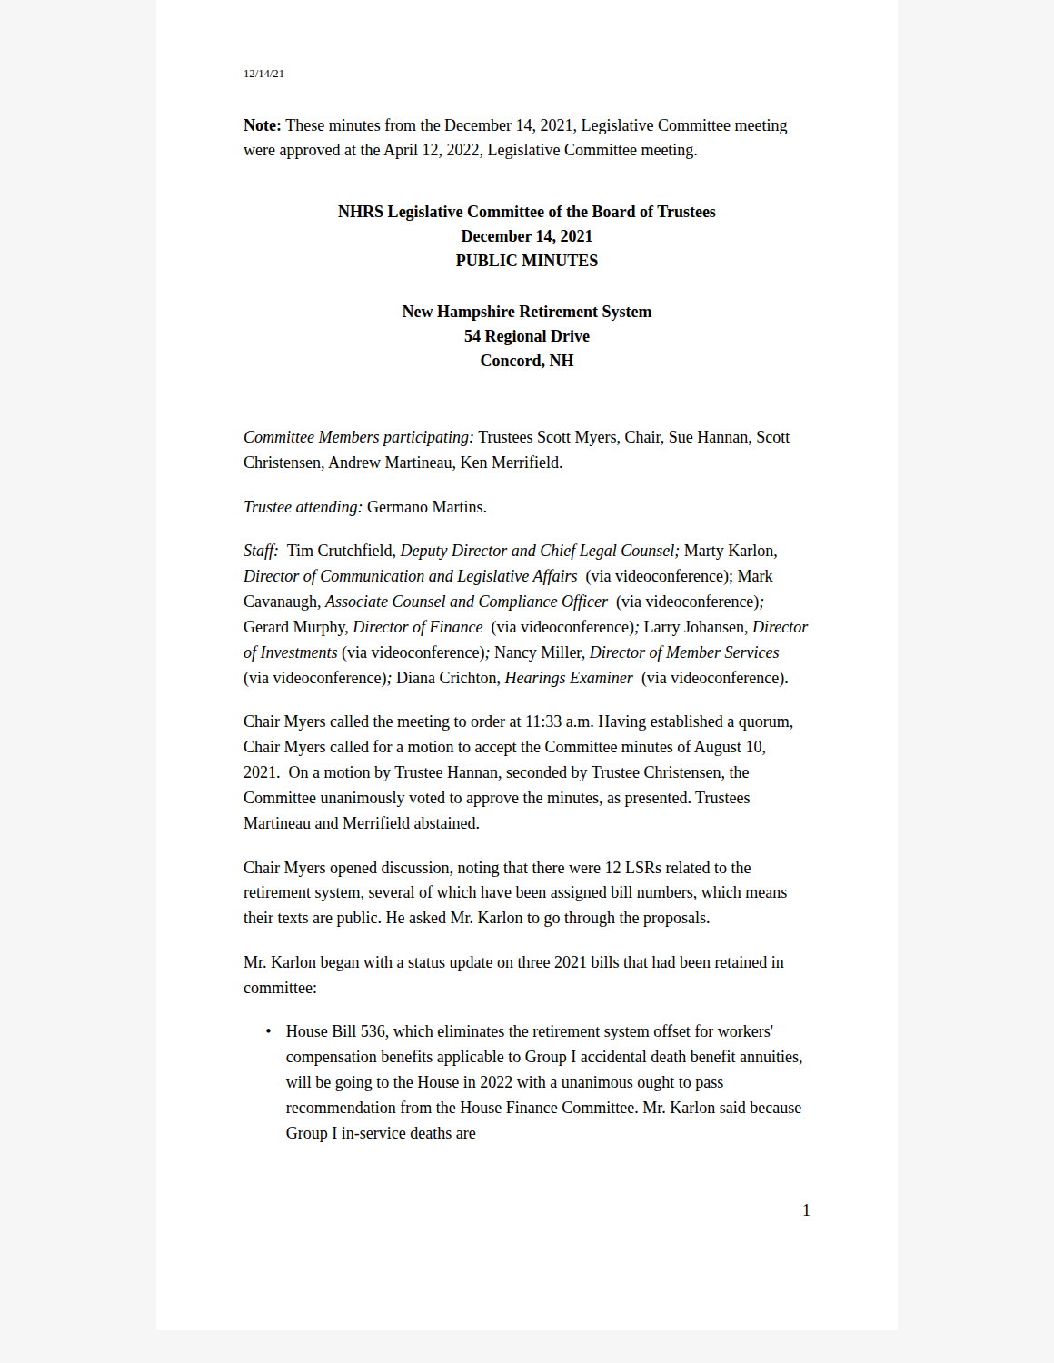12/14/21
Note: These minutes from the December 14, 2021, Legislative Committee meeting were approved at the April 12, 2022, Legislative Committee meeting.
NHRS Legislative Committee of the Board of Trustees
December 14, 2021
PUBLIC MINUTES
New Hampshire Retirement System
54 Regional Drive
Concord, NH
Committee Members participating: Trustees Scott Myers, Chair, Sue Hannan, Scott Christensen, Andrew Martineau, Ken Merrifield.
Trustee attending: Germano Martins.
Staff: Tim Crutchfield, Deputy Director and Chief Legal Counsel; Marty Karlon, Director of Communication and Legislative Affairs (via videoconference); Mark Cavanaugh, Associate Counsel and Compliance Officer (via videoconference); Gerard Murphy, Director of Finance (via videoconference); Larry Johansen, Director of Investments (via videoconference); Nancy Miller, Director of Member Services
(via videoconference); Diana Crichton, Hearings Examiner (via videoconference).
Chair Myers called the meeting to order at 11:33 a.m. Having established a quorum, Chair Myers called for a motion to accept the Committee minutes of August 10, 2021. On a motion by Trustee Hannan, seconded by Trustee Christensen, the Committee unanimously voted to approve the minutes, as presented. Trustees Martineau and Merrifield abstained.
Chair Myers opened discussion, noting that there were 12 LSRs related to the retirement system, several of which have been assigned bill numbers, which means their texts are public. He asked Mr. Karlon to go through the proposals.
Mr. Karlon began with a status update on three 2021 bills that had been retained in committee:
House Bill 536, which eliminates the retirement system offset for workers' compensation benefits applicable to Group I accidental death benefit annuities, will be going to the House in 2022 with a unanimous ought to pass recommendation from the House Finance Committee. Mr. Karlon said because Group I in-service deaths are
1